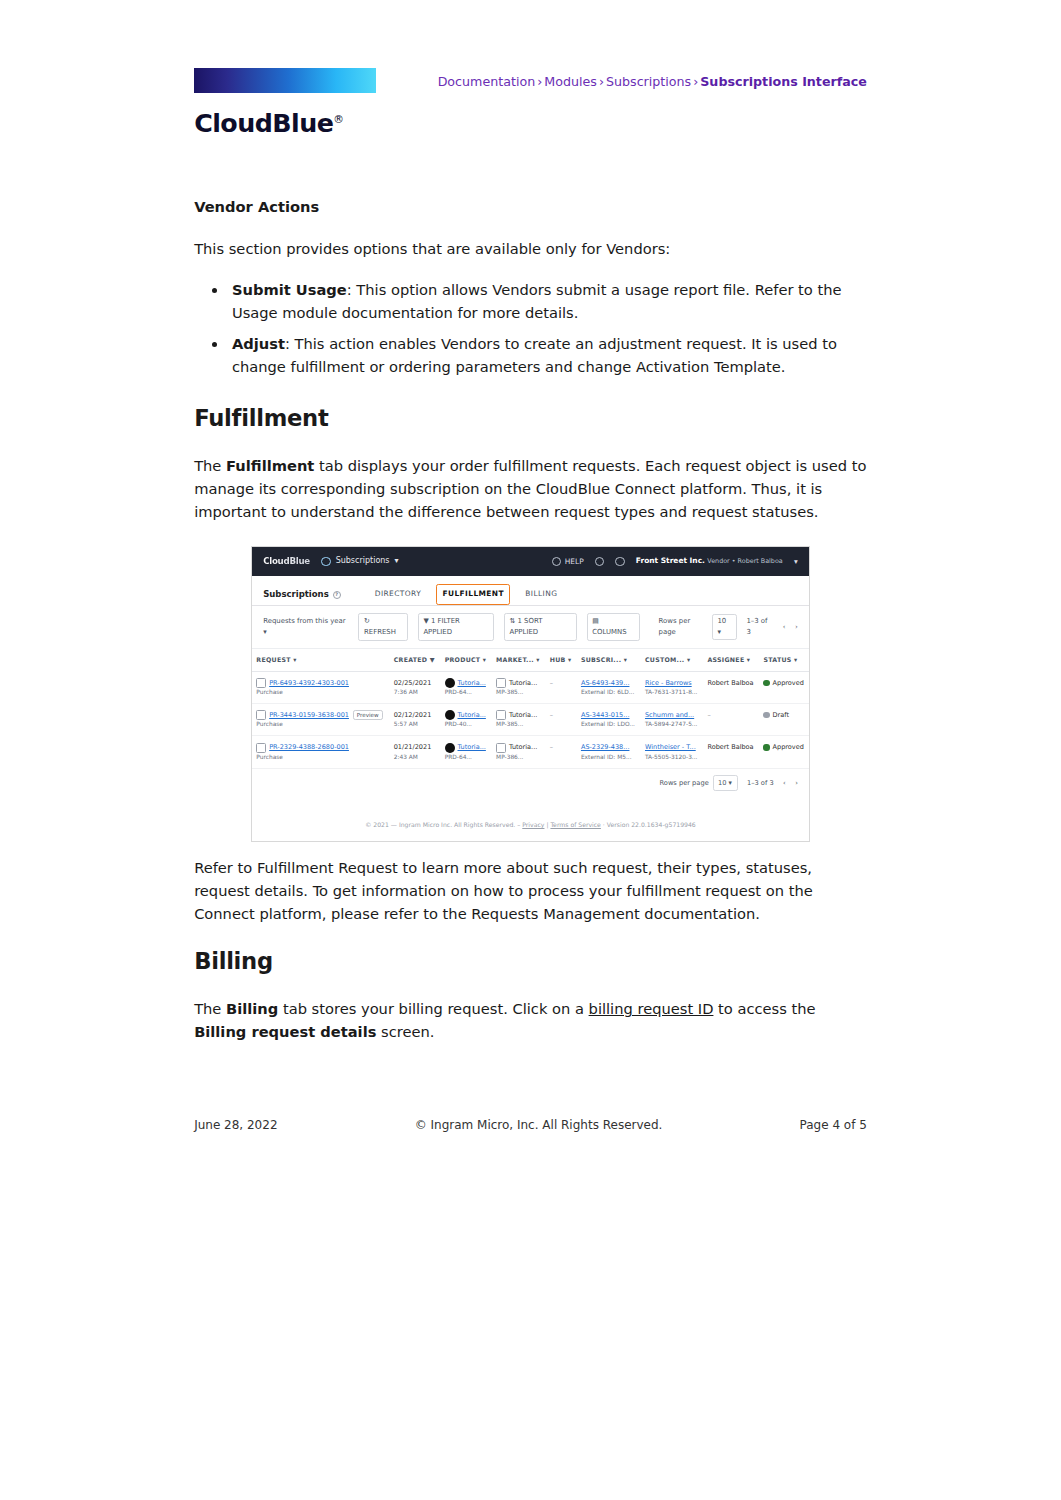CloudBlue®
Documentation›Modules›Subscriptions›Subscriptions Interface
Vendor Actions
This section provides options that are available only for Vendors:
Submit Usage: This option allows Vendors submit a usage report file. Refer to the Usage module documentation for more details.
Adjust: This action enables Vendors to create an adjustment request. It is used to change fulfillment or ordering parameters and change Activation Template.
Fulfillment
The Fulfillment tab displays your order fulfillment requests. Each request object is used to manage its corresponding subscription on the CloudBlue Connect platform. Thus, it is important to understand the difference between request types and request statuses.
CloudBlue
Subscriptions ▾
HELP Front Street Inc. Vendor • Robert Balboa ▾
Subscriptions ?
DIRECTORY
FULFILLMENT
BILLING
Requests from this year ▾ ↻ REFRESH ▼ 1 FILTER APPLIED ⇅ 1 SORT APPLIED ▤ COLUMNS Rows per page 10 ▾ 1–3 of 3 ‹ ›
| REQUEST ▾ | CREATED ▼ | PRODUCT ▾ | MARKET... ▾ | HUB ▾ | SUBSCRI... ▾ | CUSTOM... ▾ | ASSIGNEE ▾ | STATUS ▾ |
| --- | --- | --- | --- | --- | --- | --- | --- | --- |
| PR-6493-4392-4303-001 Purchase | 02/25/2021 7:36 AM | Tutoria... PRD-64... | Tutoria... MP-385... | – | AS-6493-439... External ID: 6LD... | Rice - Barrows TA-7631-3711-8... | Robert Balboa | Approved |
| PR-3443-0159-3638-001 Preview Purchase | 02/12/2021 5:57 AM | Tutoria... PRD-40... | Tutoria... MP-385... | – | AS-3443-015... External ID: LDO... | Schumm and... TA-5894-2747-5... | – | Draft |
| PR-2329-4388-2680-001 Purchase | 01/21/2021 2:43 AM | Tutoria... PRD-64... | Tutoria... MP-386... | – | AS-2329-438... External ID: M5... | Wintheiser - T... TA-5505-3120-3... | Robert Balboa | Approved |
Rows per page 10 ▾ 1–3 of 3 ‹ ›
© 2021 — Ingram Micro Inc. All Rights Reserved. – Privacy | Terms of Service · Version 22.0.1634-g5719946
Refer to Fulfillment Request to learn more about such request, their types, statuses, request details. To get information on how to process your fulfillment request on the Connect platform, please refer to the Requests Management documentation.
Billing
The Billing tab stores your billing request. Click on a billing request ID to access the Billing request details screen.
June 28, 2022
© Ingram Micro, Inc. All Rights Reserved.
Page 4 of 5